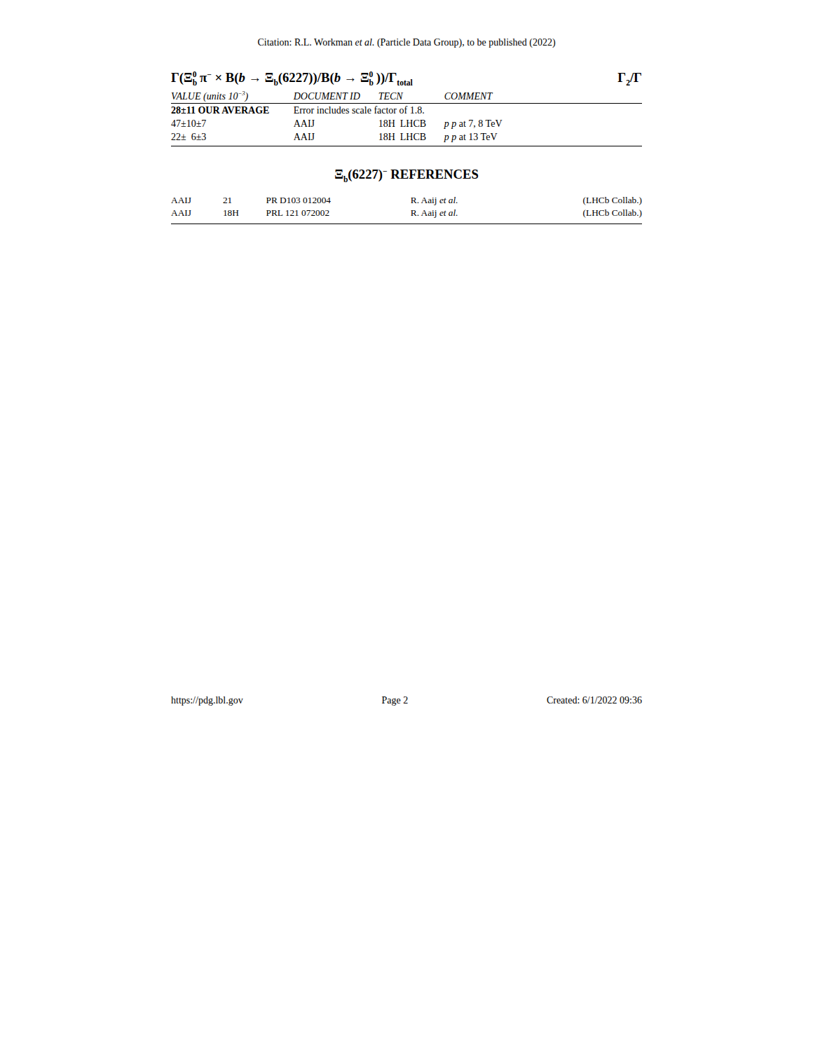Citation: R.L. Workman et al. (Particle Data Group), to be published (2022)
Γ(Ξ0bπ− × B(b → Ξb(6227))/B(b → Ξ0b))/Γtotal Γ2/Γ
| VALUE (units 10 −3 ) | DOCUMENT ID | TECN | COMMENT |
| --- | --- | --- | --- |
| 28±11 OUR AVERAGE | Error includes scale factor of 1.8. |
| 47±10±7 | AAIJ | 18H LHCB | p p at 7, 8 TeV |
| 22± 6±3 | AAIJ | 18H LHCB | p p at 13 TeV |
Ξb(6227)− REFERENCES
| AAIJ | 21 | PR D103 012004 | R. Aaij et al. | (LHCb Collab.) |
| AAIJ | 18H | PRL 121 072002 | R. Aaij et al. | (LHCb Collab.) |
https://pdg.lbl.gov Page 2 Created: 6/1/2022 09:36